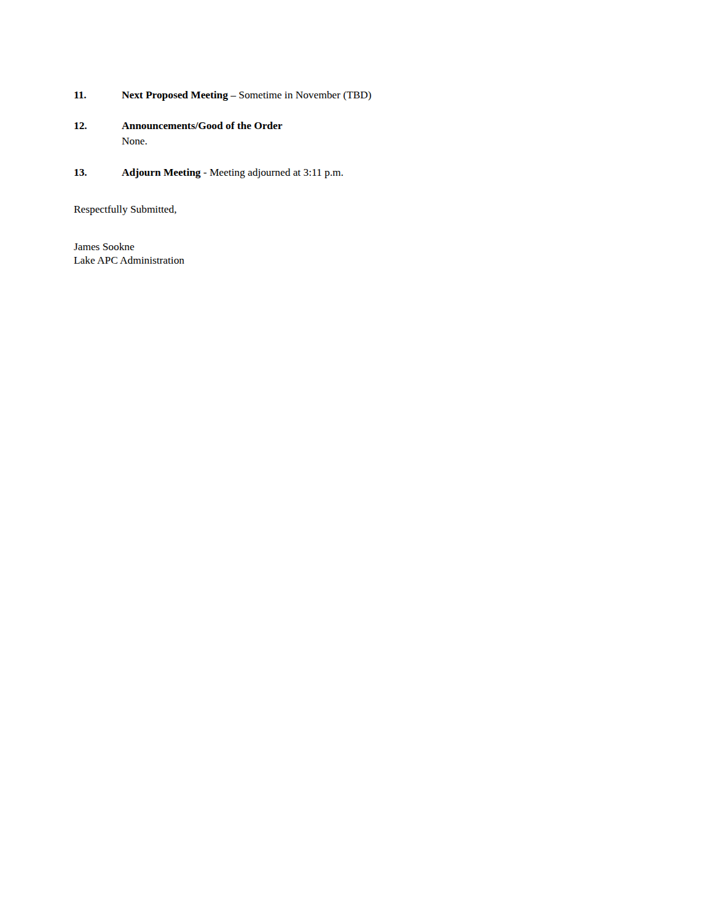11.
Next Proposed Meeting – Sometime in November (TBD)
12.
Announcements/Good of the Order
None.
13.
Adjourn Meeting - Meeting adjourned at 3:11 p.m.
Respectfully Submitted,
James Sookne
Lake APC Administration